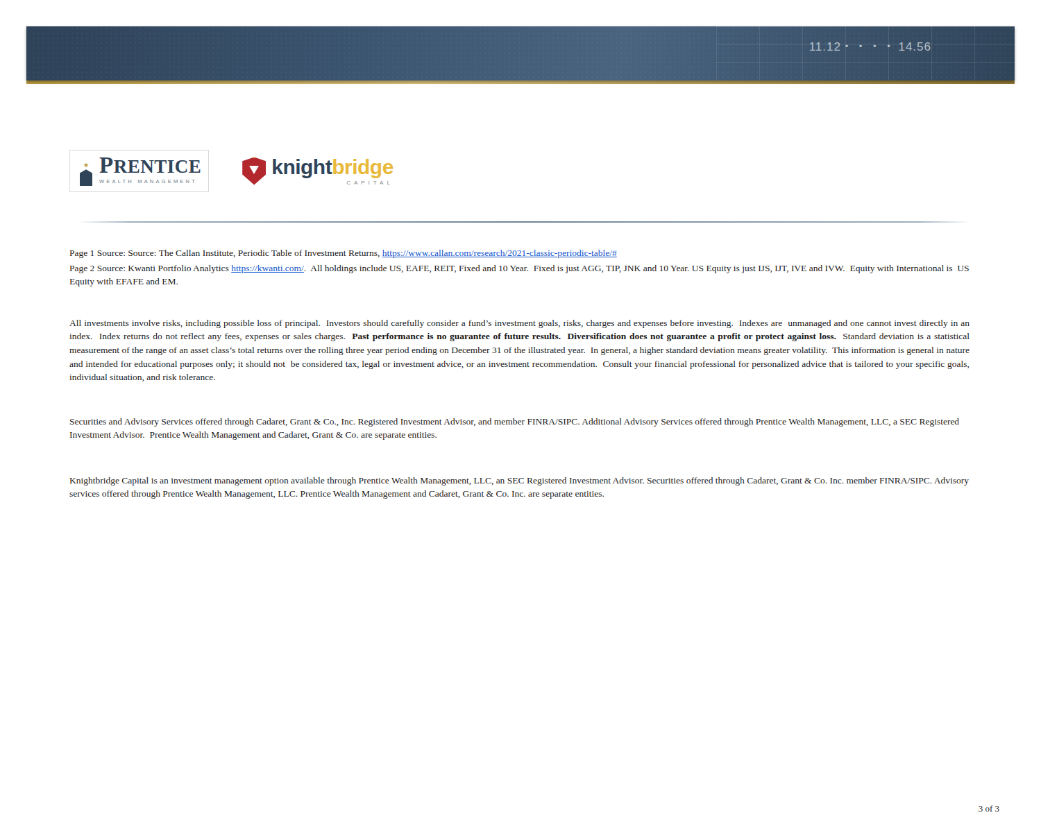11.12 • • • • 14.56
PRENTICE
Wealth Management
knight bridge
Capital
Page 1 Source: Source: The Callan Institute, Periodic Table of Investment Returns, https://www.callan.com/research/2021-classic-periodic-table/#
Page 2 Source: Kwanti Portfolio Analytics https://kwanti.com/. All holdings include US, EAFE, REIT, Fixed and 10 Year. Fixed is just AGG, TIP, JNK and 10 Year. US Equity is just IJS, IJT, IVE and IVW. Equity with International is US Equity with EFAFE and EM.
All investments involve risks, including possible loss of principal. Investors should carefully consider a fund’s investment goals, risks, charges and expenses before investing. Indexes are unmanaged and one cannot invest directly in an index. Index returns do not reflect any fees, expenses or sales charges. Past performance is no guarantee of future results. Diversification does not guarantee a profit or protect against loss. Standard deviation is a statistical measurement of the range of an asset class’s total returns over the rolling three year period ending on December 31 of the illustrated year. In general, a higher standard deviation means greater volatility. This information is general in nature and intended for educational purposes only; it should not be considered tax, legal or investment advice, or an investment recommendation. Consult your financial professional for personalized advice that is tailored to your specific goals, individual situation, and risk tolerance.
Securities and Advisory Services offered through Cadaret, Grant & Co., Inc. Registered Investment Advisor, and member FINRA/SIPC. Additional Advisory Services offered through Prentice Wealth Management, LLC, a SEC Registered Investment Advisor. Prentice Wealth Management and Cadaret, Grant & Co. are separate entities.
Knightbridge Capital is an investment management option available through Prentice Wealth Management, LLC, an SEC Registered Investment Advisor. Securities offered through Cadaret, Grant & Co. Inc. member FINRA/SIPC. Advisory services offered through Prentice Wealth Management, LLC. Prentice Wealth Management and Cadaret, Grant & Co. Inc. are separate entities.
3 of 3